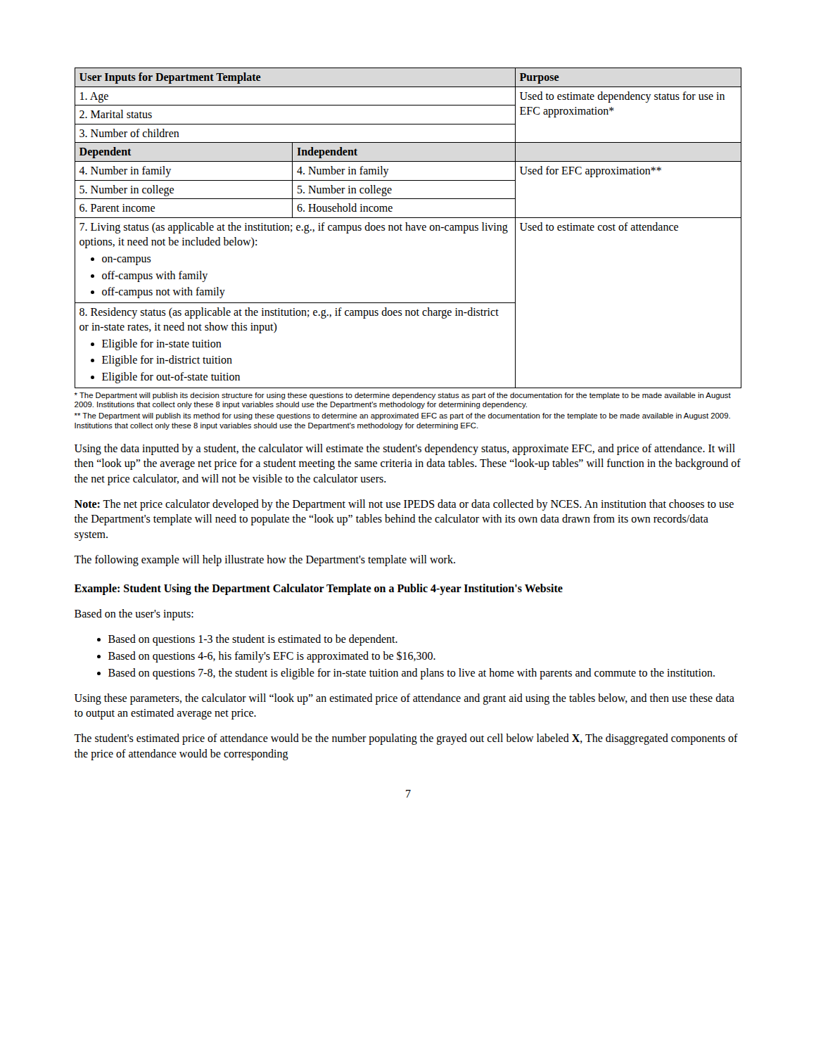| User Inputs for Department Template | Purpose |
| --- | --- |
| 1. Age | Used to estimate dependency status for use in EFC approximation* |
| 2. Marital status |
| 3. Number of children |
| Dependent | Independent | |
| 4. Number in family | 4. Number in family | Used for EFC approximation** |
| 5. Number in college | 5. Number in college |
| 6. Parent income | 6. Household income |
| 7. Living status (as applicable at the institution; e.g., if campus does not have on-campus living options, it need not be included below): on-campus off-campus with family off-campus not with family | Used to estimate cost of attendance |
| 8. Residency status (as applicable at the institution; e.g., if campus does not charge in-district or in-state rates, it need not show this input) Eligible for in-state tuition Eligible for in-district tuition Eligible for out-of-state tuition |
* The Department will publish its decision structure for using these questions to determine dependency status as part of the documentation for the template to be made available in August 2009. Institutions that collect only these 8 input variables should use the Department's methodology for determining dependency.
** The Department will publish its method for using these questions to determine an approximated EFC as part of the documentation for the template to be made available in August 2009. Institutions that collect only these 8 input variables should use the Department's methodology for determining EFC.
Using the data inputted by a student, the calculator will estimate the student's dependency status, approximate EFC, and price of attendance. It will then “look up” the average net price for a student meeting the same criteria in data tables. These “look-up tables” will function in the background of the net price calculator, and will not be visible to the calculator users.
Note: The net price calculator developed by the Department will not use IPEDS data or data collected by NCES. An institution that chooses to use the Department's template will need to populate the “look up” tables behind the calculator with its own data drawn from its own records/data system.
The following example will help illustrate how the Department's template will work.
Example: Student Using the Department Calculator Template on a Public 4-year Institution's Website
Based on the user's inputs:
Based on questions 1-3 the student is estimated to be dependent.
Based on questions 4-6, his family's EFC is approximated to be $16,300.
Based on questions 7-8, the student is eligible for in-state tuition and plans to live at home with parents and commute to the institution.
Using these parameters, the calculator will “look up” an estimated price of attendance and grant aid using the tables below, and then use these data to output an estimated average net price.
The student's estimated price of attendance would be the number populating the grayed out cell below labeled X, The disaggregated components of the price of attendance would be corresponding
7